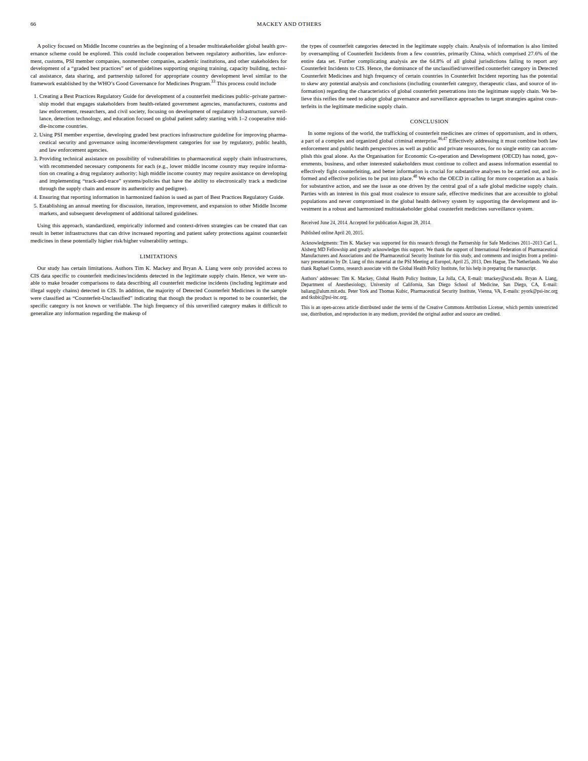66 MACKEY AND OTHERS
A policy focused on Middle Income countries as the beginning of a broader multistakeholder global health governance scheme could be explored. This could include cooperation between regulatory authorities, law enforcement, customs, PSI member companies, nonmember companies, academic institutions, and other stakeholders for development of a “graded best practices” set of guidelines supporting ongoing training, capacity building, technical assistance, data sharing, and partnership tailored for appropriate country development level similar to the framework established by the WHO’s Good Governance for Medicines Program.33 This process could include
Creating a Best Practices Regulatory Guide for development of a counterfeit medicines public–private partnership model that engages stakeholders from health-related government agencies, manufacturers, customs and law enforcement, researchers, and civil society, focusing on development of regulatory infrastructure, surveillance, detection technology, and education focused on global patient safety starting with 1–2 cooperative middle-income countries.
Using PSI member expertise, developing graded best practices infrastructure guideline for improving pharmaceutical security and governance using income/development categories for use by regulatory, public health, and law enforcement agencies.
Providing technical assistance on possibility of vulnerabilities to pharmaceutical supply chain infrastructures, with recommended necessary components for each (e.g., lower middle income country may require information on creating a drug regulatory authority; high middle income country may require assistance on developing and implementing “track-and-trace” systems/policies that have the ability to electronically track a medicine through the supply chain and ensure its authenticity and pedigree).
Ensuring that reporting information in harmonized fashion is used as part of Best Practices Regulatory Guide.
Establishing an annual meeting for discussion, iteration, improvement, and expansion to other Middle Income markets, and subsequent development of additional tailored guidelines.
Using this approach, standardized, empirically informed and context-driven strategies can be created that can result in better infrastructures that can drive increased reporting and patient safety protections against counterfeit medicines in these potentially higher risk/higher vulnerability settings.
LIMITATIONS
Our study has certain limitations. Authors Tim K. Mackey and Bryan A. Liang were only provided access to CIS data specific to counterfeit medicines/incidents detected in the legitimate supply chain. Hence, we were unable to make broader comparisons to data describing all counterfeit medicine incidents (including legitimate and illegal supply chains) detected in CIS. In addition, the majority of Detected Counterfeit Medicines in the sample were classified as “Counterfeit-Unclassified” indicating that though the product is reported to be counterfeit, the specific category is not known or verifiable. The high frequency of this unverified category makes it difficult to generalize any information regarding the makeup of
the types of counterfeit categories detected in the legitimate supply chain. Analysis of information is also limited by oversampling of Counterfeit Incidents from a few countries, primarily China, which comprised 27.6% of the entire data set. Further complicating analysis are the 64.8% of all global jurisdictions failing to report any Counterfeit Incidents to CIS. Hence, the dominance of the unclassified/unverified counterfeit category in Detected Counterfeit Medicines and high frequency of certain countries in Counterfeit Incident reporting has the potential to skew any potential analysis and conclusions (including counterfeit category, therapeutic class, and source of information) regarding the characteristics of global counterfeit penetrations into the legitimate supply chain. We believe this reifies the need to adopt global governance and surveillance approaches to target strategies against counterfeits in the legitimate medicine supply chain.
CONCLUSION
In some regions of the world, the trafficking of counterfeit medicines are crimes of opportunism, and in others, a part of a complex and organized global criminal enterprise.46,47 Effectively addressing it must combine both law enforcement and public health perspectives as well as public and private resources, for no single entity can accomplish this goal alone. As the Organisation for Economic Co-operation and Development (OECD) has noted, governments, business, and other interested stakeholders must continue to collect and assess information essential to effectively fight counterfeiting, and better information is crucial for substantive analyses to be carried out, and informed and effective policies to be put into place.48 We echo the OECD in calling for more cooperation as a basis for substantive action, and see the issue as one driven by the central goal of a safe global medicine supply chain. Parties with an interest in this goal must coalesce to ensure safe, effective medicines that are accessible to global populations and never compromised in the global health delivery system by supporting the development and investment in a robust and harmonized multistakeholder global counterfeit medicines surveillance system.
Received June 24, 2014. Accepted for publication August 28, 2014.
Published online April 20, 2015.
Acknowledgments: Tim K. Mackey was supported for this research through the Partnership for Safe Medicines 2011–2013 Carl L. Alsberg MD Fellowship and greatly acknowledges this support. We thank the support of International Federation of Pharmaceutical Manufacturers and Associations and the Pharmaceutical Security Institute for this study, and comments and insights from a preliminary presentation by Dr. Liang of this material at the PSI Meeting at Europol, April 25, 2013, Den Hague, The Netherlands. We also thank Raphael Cuomo, research associate with the Global Health Policy Institute, for his help in preparing the manuscript.
Authors’ addresses: Tim K. Mackey, Global Health Policy Institute, La Jolla, CA, E-mail: tmackey@ucsd.edu. Bryan A. Liang, Department of Anesthesiology, University of California, San Diego School of Medicine, San Diego, CA, E-mail: baliang@alum.mit.edu. Peter York and Thomas Kubic, Pharmaceutical Security Institute, Vienna, VA, E-mails: pyork@psi-inc.org and tkubic@psi-inc.org.
This is an open-access article distributed under the terms of the Creative Commons Attribution License, which permits unrestricted use, distribution, and reproduction in any medium, provided the original author and source are credited.